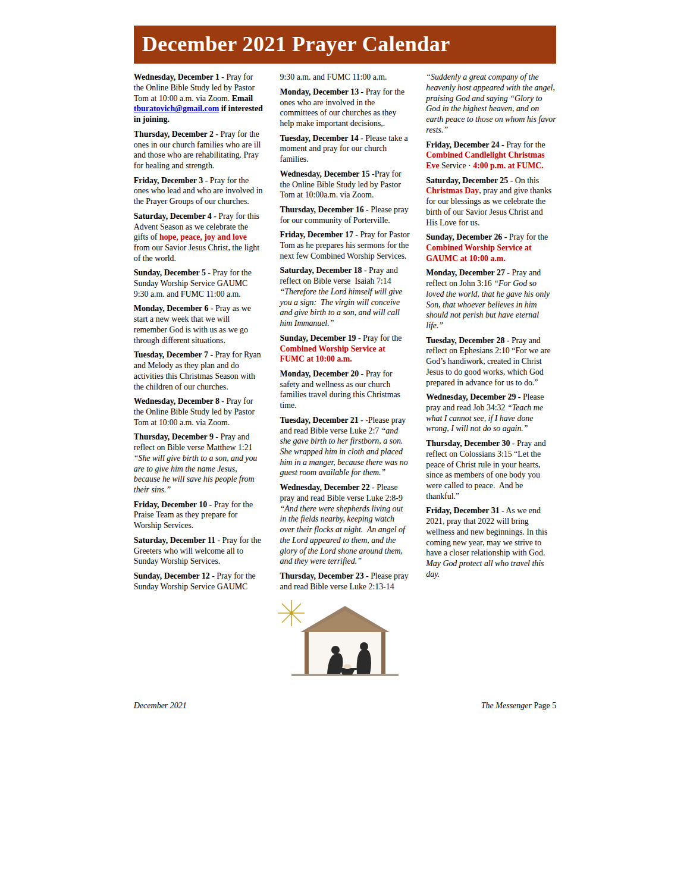December 2021 Prayer Calendar
Wednesday, December 1 - Pray for the Online Bible Study led by Pastor Tom at 10:00 a.m. via Zoom. Email tburatovich@gmail.com if interested in joining.
Thursday, December 2 - Pray for the ones in our church families who are ill and those who are rehabilitating. Pray for healing and strength.
Friday, December 3 - Pray for the ones who lead and who are involved in the Prayer Groups of our churches.
Saturday, December 4 - Pray for this Advent Season as we celebrate the gifts of hope, peace, joy and love from our Savior Jesus Christ, the light of the world.
Sunday, December 5 - Pray for the Sunday Worship Service GAUMC 9:30 a.m. and FUMC 11:00 a.m.
Monday, December 6 - Pray as we start a new week that we will remember God is with us as we go through different situations.
Tuesday, December 7 - Pray for Ryan and Melody as they plan and do activities this Christmas Season with the children of our churches.
Wednesday, December 8 - Pray for the Online Bible Study led by Pastor Tom at 10:00 a.m. via Zoom.
Thursday, December 9 - Pray and reflect on Bible verse Matthew 1:21 “She will give birth to a son, and you are to give him the name Jesus, because he will save his people from their sins.”
Friday, December 10 - Pray for the Praise Team as they prepare for Worship Services.
Saturday, December 11 - Pray for the Greeters who will welcome all to Sunday Worship Services.
Sunday, December 12 - Pray for the Sunday Worship Service GAUMC 9:30 a.m. and FUMC 11:00 a.m.
Monday, December 13 - Pray for the ones who are involved in the committees of our churches as they help make important decisions,.
Tuesday, December 14 - Please take a moment and pray for our church families.
Wednesday, December 15 -Pray for the Online Bible Study led by Pastor Tom at 10:00a.m. via Zoom.
Thursday, December 16 - Please pray for our community of Porterville.
Friday, December 17 - Pray for Pastor Tom as he prepares his sermons for the next few Combined Worship Services.
Saturday, December 18 - Pray and reflect on Bible verse Isaiah 7:14 “Therefore the Lord himself will give you a sign: The virgin will conceive and give birth to a son, and will call him Immanuel.”
Sunday, December 19 - Pray for the Combined Worship Service at FUMC at 10:00 a.m.
Monday, December 20 - Pray for safety and wellness as our church families travel during this Christmas time.
Tuesday, December 21 - -Please pray and read Bible verse Luke 2:7 “and she gave birth to her firstborn, a son. She wrapped him in cloth and placed him in a manger, because there was no guest room available for them.”
Wednesday, December 22 - Please pray and read Bible verse Luke 2:8-9 “And there were shepherds living out in the fields nearby, keeping watch over their flocks at night. An angel of the Lord appeared to them, and the glory of the Lord shone around them, and they were terrified.”
Thursday, December 23 - Please pray and read Bible verse Luke 2:13-14 “Suddenly a great company of the heavenly host appeared with the angel, praising God and saying “Glory to God in the highest heaven, and on earth peace to those on whom his favor rests.”
Friday, December 24 - Pray for the Combined Candlelight Christmas Eve Service · 4:00 p.m. at FUMC.
Saturday, December 25 - On this Christmas Day, pray and give thanks for our blessings as we celebrate the birth of our Savior Jesus Christ and His Love for us.
Sunday, December 26 - Pray for the Combined Worship Service at GAUMC at 10:00 a.m.
Monday, December 27 - Pray and reflect on John 3:16 “For God so loved the world, that he gave his only Son, that whoever believes in him should not perish but have eternal life.”
Tuesday, December 28 - Pray and reflect on Ephesians 2:10 “For we are God’s handiwork, created in Christ Jesus to do good works, which God prepared in advance for us to do.”
Wednesday, December 29 - Please pray and read Job 34:32 “Teach me what I cannot see, if I have done wrong, I will not do so again.”
Thursday, December 30 - Pray and reflect on Colossians 3:15 “Let the peace of Christ rule in your hearts, since as members of one body you were called to peace. And be thankful.”
Friday, December 31 - As we end 2021, pray that 2022 will bring wellness and new beginnings. In this coming new year, may we strive to have a closer relationship with God. May God protect all who travel this day.
December 2021
The Messenger Page 5